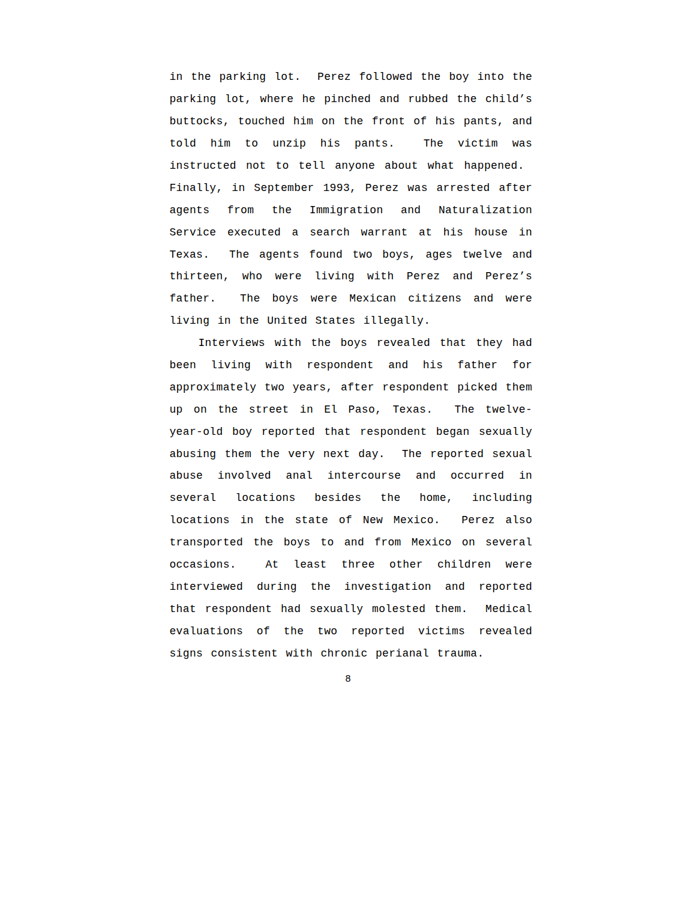in the parking lot. Perez followed the boy into the parking lot, where he pinched and rubbed the child’s buttocks, touched him on the front of his pants, and told him to unzip his pants. The victim was instructed not to tell anyone about what happened. Finally, in September 1993, Perez was arrested after agents from the Immigration and Naturalization Service executed a search warrant at his house in Texas. The agents found two boys, ages twelve and thirteen, who were living with Perez and Perez’s father. The boys were Mexican citizens and were living in the United States illegally.
Interviews with the boys revealed that they had been living with respondent and his father for approximately two years, after respondent picked them up on the street in El Paso, Texas. The twelve-year-old boy reported that respondent began sexually abusing them the very next day. The reported sexual abuse involved anal intercourse and occurred in several locations besides the home, including locations in the state of New Mexico. Perez also transported the boys to and from Mexico on several occasions. At least three other children were interviewed during the investigation and reported that respondent had sexually molested them. Medical evaluations of the two reported victims revealed signs consistent with chronic perianal trauma.
8